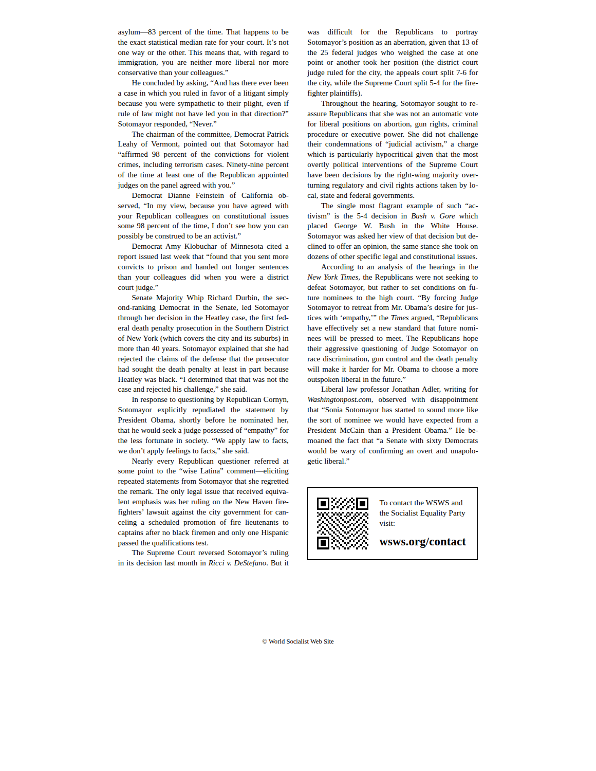asylum—83 percent of the time. That happens to be the exact statistical median rate for your court. It’s not one way or the other. This means that, with regard to immigration, you are neither more liberal nor more conservative than your colleagues.”
He concluded by asking, “And has there ever been a case in which you ruled in favor of a litigant simply because you were sympathetic to their plight, even if rule of law might not have led you in that direction?” Sotomayor responded, “Never.”
The chairman of the committee, Democrat Patrick Leahy of Vermont, pointed out that Sotomayor had “affirmed 98 percent of the convictions for violent crimes, including terrorism cases. Ninety-nine percent of the time at least one of the Republican appointed judges on the panel agreed with you.”
Democrat Dianne Feinstein of California observed, “In my view, because you have agreed with your Republican colleagues on constitutional issues some 98 percent of the time, I don’t see how you can possibly be construed to be an activist.”
Democrat Amy Klobuchar of Minnesota cited a report issued last week that “found that you sent more convicts to prison and handed out longer sentences than your colleagues did when you were a district court judge.”
Senate Majority Whip Richard Durbin, the second-ranking Democrat in the Senate, led Sotomayor through her decision in the Heatley case, the first federal death penalty prosecution in the Southern District of New York (which covers the city and its suburbs) in more than 40 years. Sotomayor explained that she had rejected the claims of the defense that the prosecutor had sought the death penalty at least in part because Heatley was black. “I determined that that was not the case and rejected his challenge,” she said.
In response to questioning by Republican Cornyn, Sotomayor explicitly repudiated the statement by President Obama, shortly before he nominated her, that he would seek a judge possessed of “empathy” for the less fortunate in society. “We apply law to facts, we don’t apply feelings to facts,” she said.
Nearly every Republican questioner referred at some point to the “wise Latina” comment—eliciting repeated statements from Sotomayor that she regretted the remark. The only legal issue that received equivalent emphasis was her ruling on the New Haven firefighters’ lawsuit against the city government for canceling a scheduled promotion of fire lieutenants to captains after no black firemen and only one Hispanic passed the qualifications test.
The Supreme Court reversed Sotomayor’s ruling in its decision last month in Ricci v. DeStefano. But it was difficult for the Republicans to portray Sotomayor’s position as an aberration, given that 13 of the 25 federal judges who weighed the case at one point or another took her position (the district court judge ruled for the city, the appeals court split 7-6 for the city, while the Supreme Court split 5-4 for the firefighter plaintiffs).
Throughout the hearing, Sotomayor sought to reassure Republicans that she was not an automatic vote for liberal positions on abortion, gun rights, criminal procedure or executive power. She did not challenge their condemnations of “judicial activism,” a charge which is particularly hypocritical given that the most overtly political interventions of the Supreme Court have been decisions by the right-wing majority overturning regulatory and civil rights actions taken by local, state and federal governments.
The single most flagrant example of such “activism” is the 5-4 decision in Bush v. Gore which placed George W. Bush in the White House. Sotomayor was asked her view of that decision but declined to offer an opinion, the same stance she took on dozens of other specific legal and constitutional issues.
According to an analysis of the hearings in the New York Times, the Republicans were not seeking to defeat Sotomayor, but rather to set conditions on future nominees to the high court. “By forcing Judge Sotomayor to retreat from Mr. Obama’s desire for justices with ‘empathy,’” the Times argued, “Republicans have effectively set a new standard that future nominees will be pressed to meet. The Republicans hope their aggressive questioning of Judge Sotomayor on race discrimination, gun control and the death penalty will make it harder for Mr. Obama to choose a more outspoken liberal in the future.”
Liberal law professor Jonathan Adler, writing for Washingtonpost.com, observed with disappointment that “Sonia Sotomayor has started to sound more like the sort of nominee we would have expected from a President McCain than a President Obama.” He bemoaned the fact that “a Senate with sixty Democrats would be wary of confirming an overt and unapologetic liberal.”
To contact the WSWS and the Socialist Equality Party visit: wsws.org/contact
© World Socialist Web Site